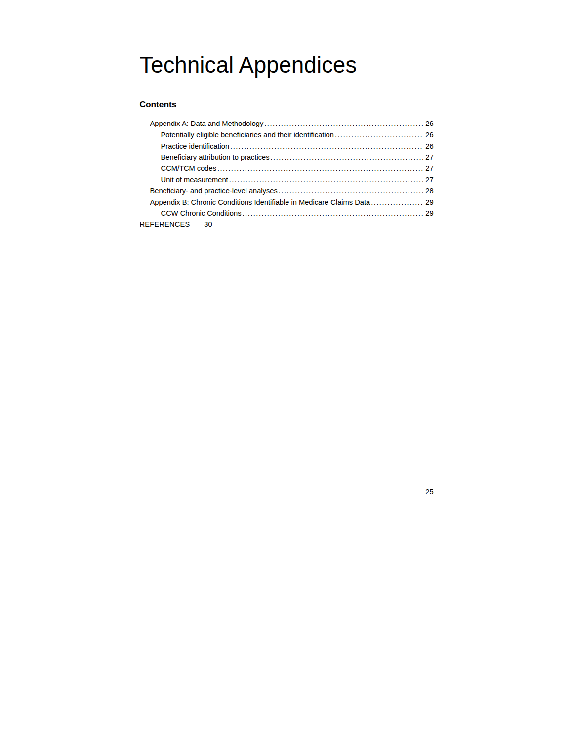Technical Appendices
Contents
Appendix A: Data and Methodology ................................................................................................... 26
Potentially eligible beneficiaries and their identification .................................................................. 26
Practice identification ....................................................................................................... 26
Beneficiary attribution to practices .................................................................................... 27
CCM/TCM codes ............................................................................................................ 27
Unit of measurement ....................................................................................................... 27
Beneficiary- and practice-level analyses .............................................................................................. 28
Appendix B: Chronic Conditions Identifiable in Medicare Claims Data ................................................ 29
CCW Chronic Conditions ................................................................................................... 29
REFERENCES 30
25